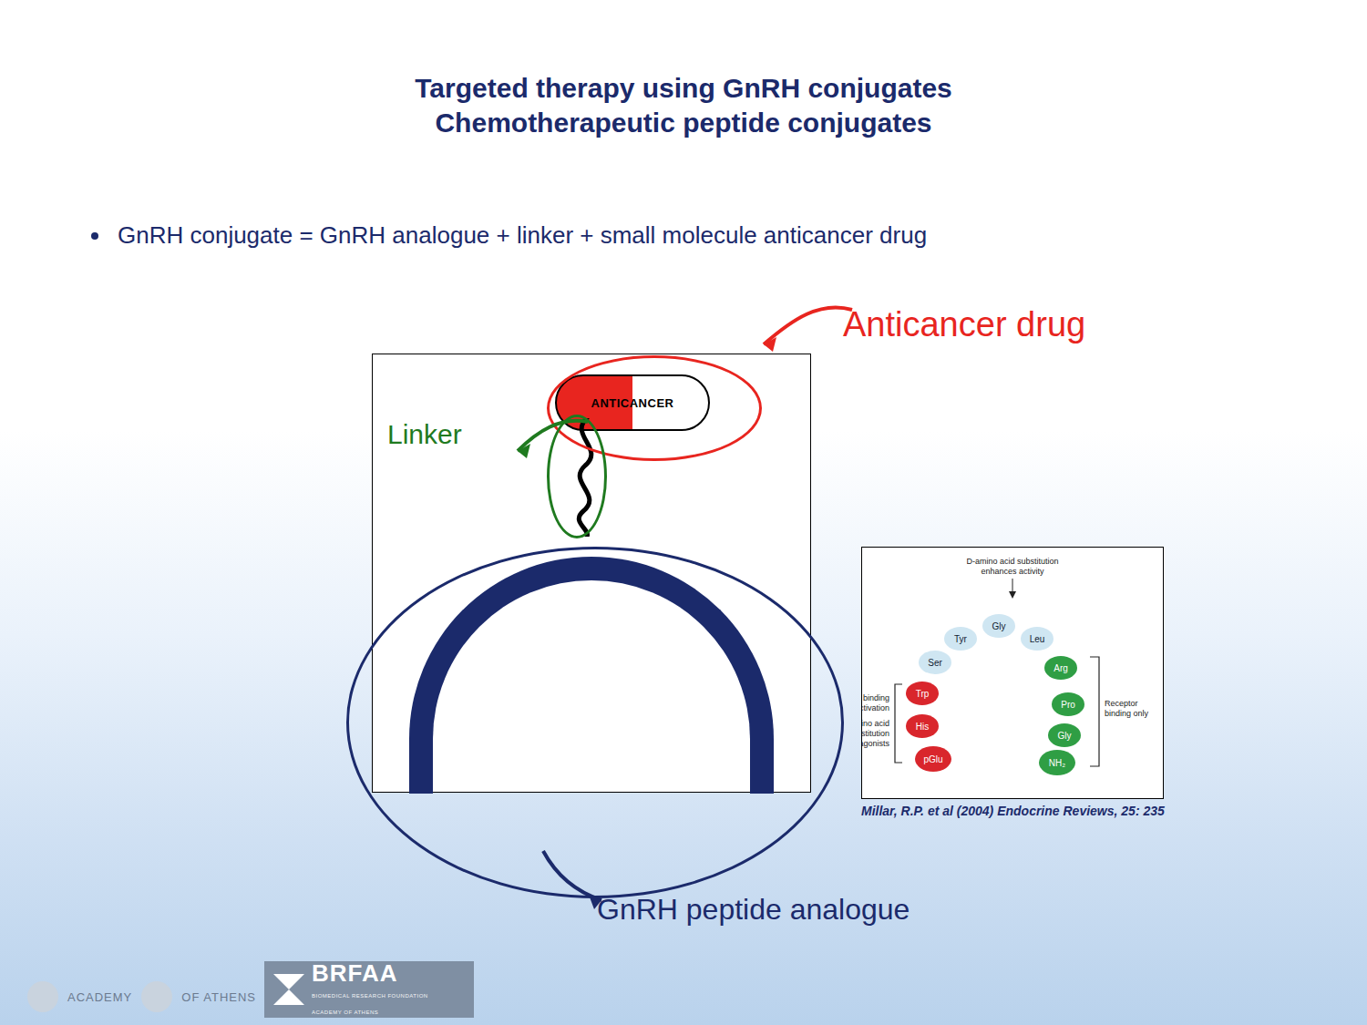Targeted therapy using GnRH conjugates
Chemotherapeutic peptide conjugates
GnRH conjugate = GnRH analogue + linker + small molecule anticancer drug
ANTICANCER
Anticancer drug
Linker
GnRH peptide analogue
D-amino acid substitution enhances activity pGlu His Trp Ser Tyr Gly Leu Arg Pro Gly NH₂ Receptor binding and activation D-amino acid substitution in antagonists Receptor binding only
Millar, R.P. et al (2004) Endocrine Reviews, 25: 235
ACADEMY OF ATHENS
BRFAA
BIOMEDICAL RESEARCH FOUNDATION
ACADEMY OF ATHENS